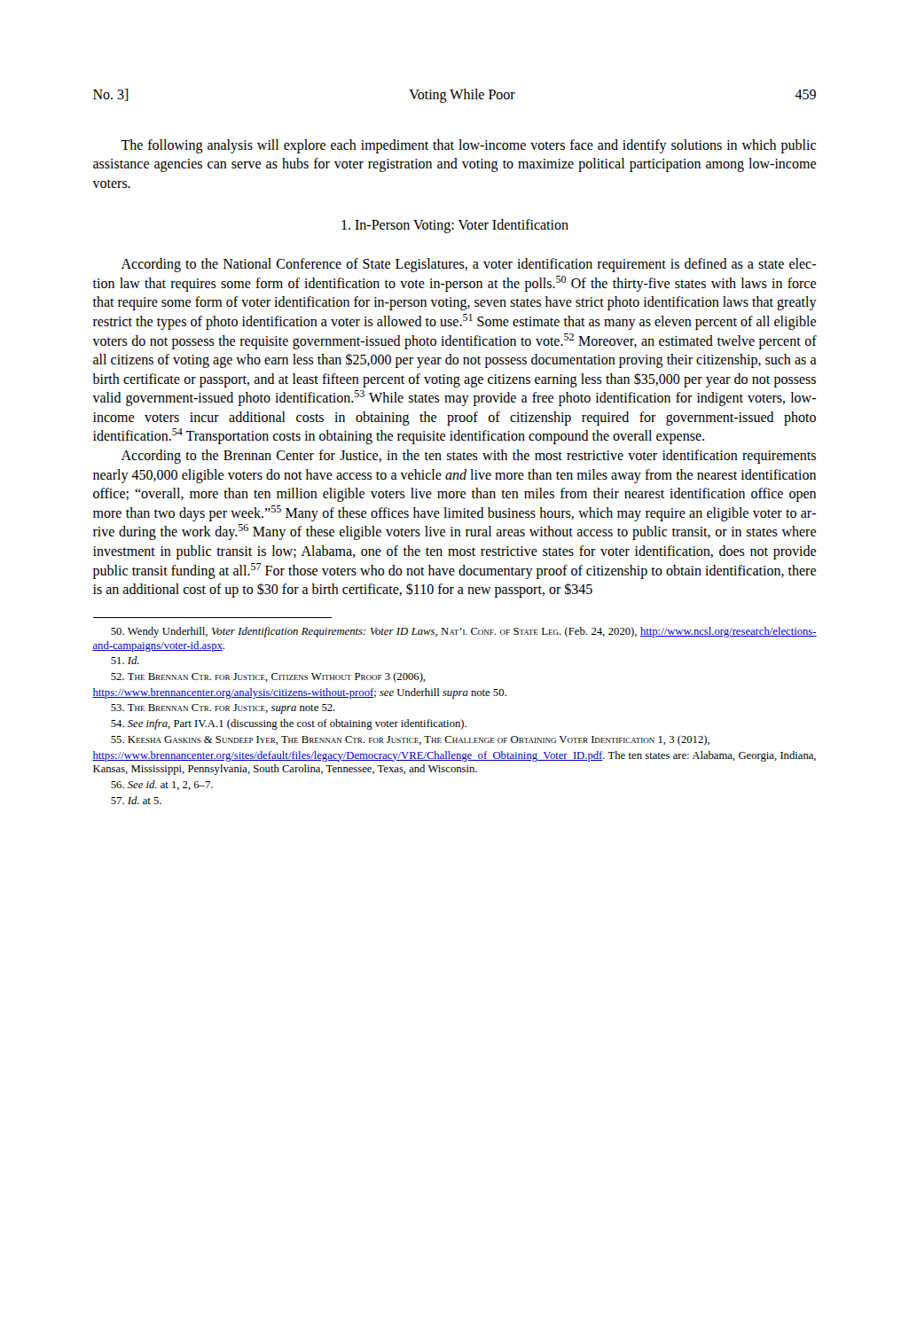No. 3] Voting While Poor 459
The following analysis will explore each impediment that low-income voters face and identify solutions in which public assistance agencies can serve as hubs for voter registration and voting to maximize political participation among low-income voters.
1. In-Person Voting: Voter Identification
According to the National Conference of State Legislatures, a voter identification requirement is defined as a state election law that requires some form of identification to vote in-person at the polls.50 Of the thirty-five states with laws in force that require some form of voter identification for in-person voting, seven states have strict photo identification laws that greatly restrict the types of photo identification a voter is allowed to use.51 Some estimate that as many as eleven percent of all eligible voters do not possess the requisite government-issued photo identification to vote.52 Moreover, an estimated twelve percent of all citizens of voting age who earn less than $25,000 per year do not possess documentation proving their citizenship, such as a birth certificate or passport, and at least fifteen percent of voting age citizens earning less than $35,000 per year do not possess valid government-issued photo identification.53 While states may provide a free photo identification for indigent voters, low-income voters incur additional costs in obtaining the proof of citizenship required for government-issued photo identification.54 Transportation costs in obtaining the requisite identification compound the overall expense.
According to the Brennan Center for Justice, in the ten states with the most restrictive voter identification requirements nearly 450,000 eligible voters do not have access to a vehicle and live more than ten miles away from the nearest identification office; “overall, more than ten million eligible voters live more than ten miles from their nearest identification office open more than two days per week.”55 Many of these offices have limited business hours, which may require an eligible voter to arrive during the work day.56 Many of these eligible voters live in rural areas without access to public transit, or in states where investment in public transit is low; Alabama, one of the ten most restrictive states for voter identification, does not provide public transit funding at all.57 For those voters who do not have documentary proof of citizenship to obtain identification, there is an additional cost of up to $30 for a birth certificate, $110 for a new passport, or $345
50. Wendy Underhill, Voter Identification Requirements: Voter ID Laws, Nat’l Conf. of State Leg. (Feb. 24, 2020), http://www.ncsl.org/research/elections-and-campaigns/voter-id.aspx.
51. Id.
52. The Brennan Ctr. for Justice, Citizens Without Proof 3 (2006),
https://www.brennancenter.org/analysis/citizens-without-proof; see Underhill supra note 50.
53. The Brennan Ctr. for Justice, supra note 52.
54. See infra, Part IV.A.1 (discussing the cost of obtaining voter identification).
55. Keesha Gaskins & Sundeep Iyer, The Brennan Ctr. for Justice, The Challenge of Obtaining Voter Identification 1, 3 (2012),
https://www.brennancenter.org/sites/default/files/legacy/Democracy/VRE/Challenge_of_Obtaining_Voter_ID.pdf. The ten states are: Alabama, Georgia, Indiana, Kansas, Mississippi, Pennsylvania, South Carolina, Tennessee, Texas, and Wisconsin.
56. See id. at 1, 2, 6–7.
57. Id. at 5.